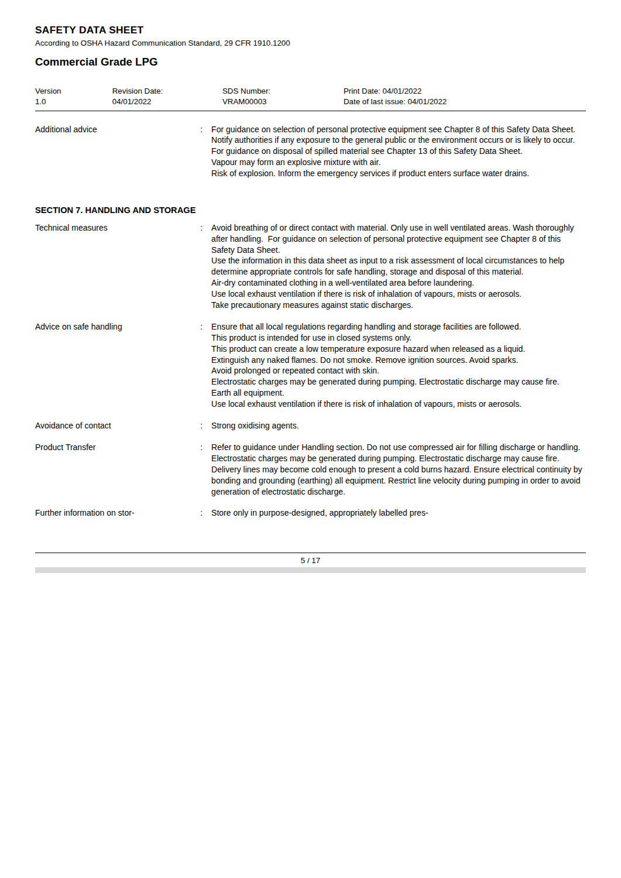SAFETY DATA SHEET
According to OSHA Hazard Communication Standard, 29 CFR 1910.1200
Commercial Grade LPG
| Version 1.0 | Revision Date: 04/01/2022 | SDS Number: VRAM00003 | Print Date: 04/01/2022 Date of last issue: 04/01/2022 |
| Additional advice | : | For guidance on selection of personal protective equipment see Chapter 8 of this Safety Data Sheet. Notify authorities if any exposure to the general public or the environment occurs or is likely to occur. For guidance on disposal of spilled material see Chapter 13 of this Safety Data Sheet. Vapour may form an explosive mixture with air. Risk of explosion. Inform the emergency services if product enters surface water drains. |
SECTION 7. HANDLING AND STORAGE
| Technical measures | : | Avoid breathing of or direct contact with material. Only use in well ventilated areas. Wash thoroughly after handling. For guidance on selection of personal protective equipment see Chapter 8 of this Safety Data Sheet. Use the information in this data sheet as input to a risk assessment of local circumstances to help determine appropriate controls for safe handling, storage and disposal of this material. Air-dry contaminated clothing in a well-ventilated area before laundering. Use local exhaust ventilation if there is risk of inhalation of vapours, mists or aerosols. Take precautionary measures against static discharges. |
| Advice on safe handling | : | Ensure that all local regulations regarding handling and storage facilities are followed. This product is intended for use in closed systems only. This product can create a low temperature exposure hazard when released as a liquid. Extinguish any naked flames. Do not smoke. Remove ignition sources. Avoid sparks. Avoid prolonged or repeated contact with skin. Electrostatic charges may be generated during pumping. Electrostatic discharge may cause fire. Earth all equipment. Use local exhaust ventilation if there is risk of inhalation of vapours, mists or aerosols. |
| Avoidance of contact | : | Strong oxidising agents. |
| Product Transfer | : | Refer to guidance under Handling section. Do not use compressed air for filling discharge or handling. Electrostatic charges may be generated during pumping. Electrostatic discharge may cause fire. Delivery lines may become cold enough to present a cold burns hazard. Ensure electrical continuity by bonding and grounding (earthing) all equipment. Restrict line velocity during pumping in order to avoid generation of electrostatic discharge. |
| Further information on stor- | : | Store only in purpose-designed, appropriately labelled pres- |
5 / 17